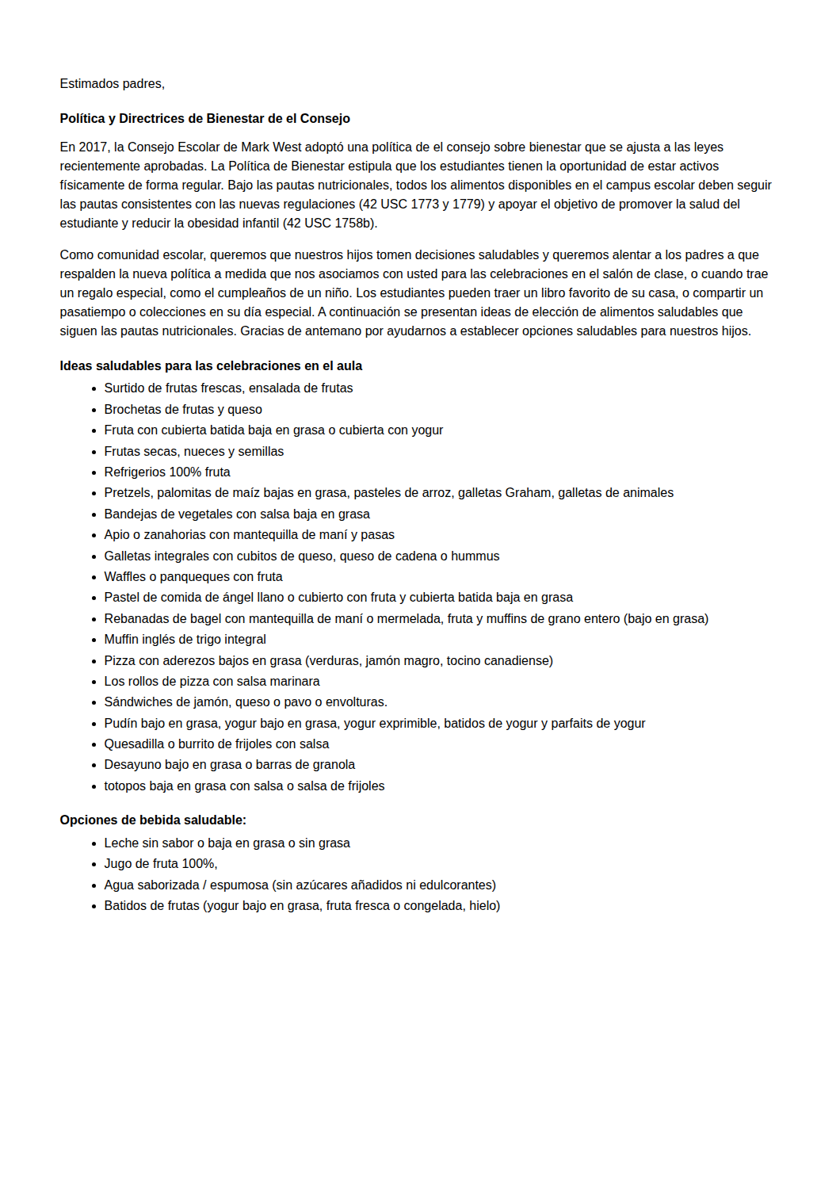Estimados padres,
Política y Directrices de Bienestar de el Consejo
En 2017, la Consejo Escolar de Mark West adoptó una política de el consejo sobre bienestar que se ajusta a las leyes recientemente aprobadas. La Política de Bienestar estipula que los estudiantes tienen la oportunidad de estar activos físicamente de forma regular. Bajo las pautas nutricionales, todos los alimentos disponibles en el campus escolar deben seguir las pautas consistentes con las nuevas regulaciones (42 USC 1773 y 1779) y apoyar el objetivo de promover la salud del estudiante y reducir la obesidad infantil (42 USC 1758b).
Como comunidad escolar, queremos que nuestros hijos tomen decisiones saludables y queremos alentar a los padres a que respalden la nueva política a medida que nos asociamos con usted para las celebraciones en el salón de clase, o cuando trae un regalo especial, como el cumpleaños de un niño. Los estudiantes pueden traer un libro favorito de su casa, o compartir un pasatiempo o colecciones en su día especial. A continuación se presentan ideas de elección de alimentos saludables que siguen las pautas nutricionales. Gracias de antemano por ayudarnos a establecer opciones saludables para nuestros hijos.
Ideas saludables para las celebraciones en el aula
Surtido de frutas frescas, ensalada de frutas
Brochetas de frutas y queso
Fruta con cubierta batida baja en grasa o cubierta con yogur
Frutas secas, nueces y semillas
Refrigerios 100% fruta
Pretzels, palomitas de maíz bajas en grasa, pasteles de arroz, galletas Graham, galletas de animales
Bandejas de vegetales con salsa baja en grasa
Apio o zanahorias con mantequilla de maní y pasas
Galletas integrales con cubitos de queso, queso de cadena o hummus
Waffles o panqueques con fruta
Pastel de comida de ángel llano o cubierto con fruta y cubierta batida baja en grasa
Rebanadas de bagel con mantequilla de maní o mermelada, fruta y muffins de grano entero (bajo en grasa)
Muffin inglés de trigo integral
Pizza con aderezos bajos en grasa (verduras, jamón magro, tocino canadiense)
Los rollos de pizza con salsa marinara
Sándwiches de jamón, queso o pavo o envolturas.
Pudín bajo en grasa, yogur bajo en grasa, yogur exprimible, batidos de yogur y parfaits de yogur
Quesadilla o burrito de frijoles con salsa
Desayuno bajo en grasa o barras de granola
totopos baja en grasa con salsa o salsa de frijoles
Opciones de bebida saludable:
Leche sin sabor o baja en grasa o sin grasa
Jugo de fruta 100%,
Agua saborizada / espumosa (sin azúcares añadidos ni edulcorantes)
Batidos de frutas (yogur bajo en grasa, fruta fresca o congelada, hielo)